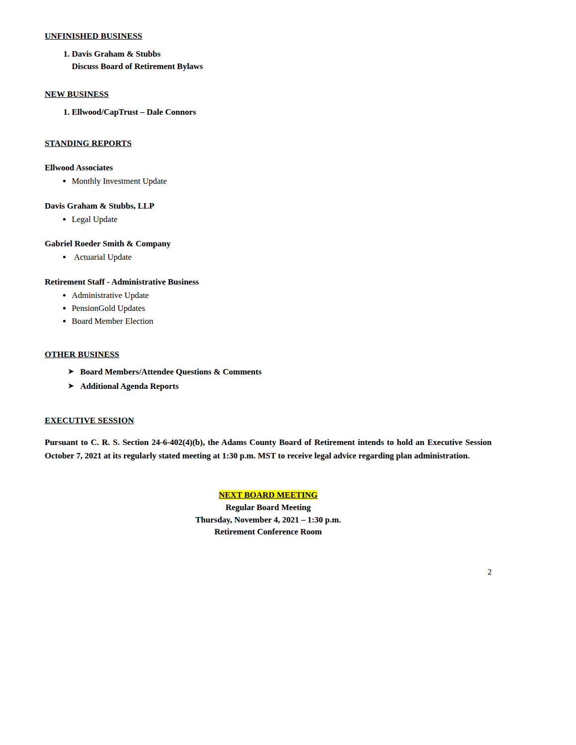UNFINISHED BUSINESS
Davis Graham & StubbsDiscuss Board of Retirement Bylaws
NEW BUSINESS
Ellwood/CapTrust – Dale Connors
STANDING REPORTS
Ellwood Associates
Monthly Investment Update
Davis Graham & Stubbs, LLP
Legal Update
Gabriel Roeder Smith & Company
Actuarial Update
Retirement Staff - Administrative Business
Administrative Update
PensionGold Updates
Board Member Election
OTHER BUSINESS
Board Members/Attendee Questions & Comments
Additional Agenda Reports
EXECUTIVE SESSION
Pursuant to C. R. S. Section 24-6-402(4)(b), the Adams County Board of Retirement intends to hold an Executive Session October 7, 2021 at its regularly stated meeting at 1:30 p.m. MST to receive legal advice regarding plan administration.
NEXT BOARD MEETING
Regular Board Meeting
Thursday, November 4, 2021 – 1:30 p.m.
Retirement Conference Room
2